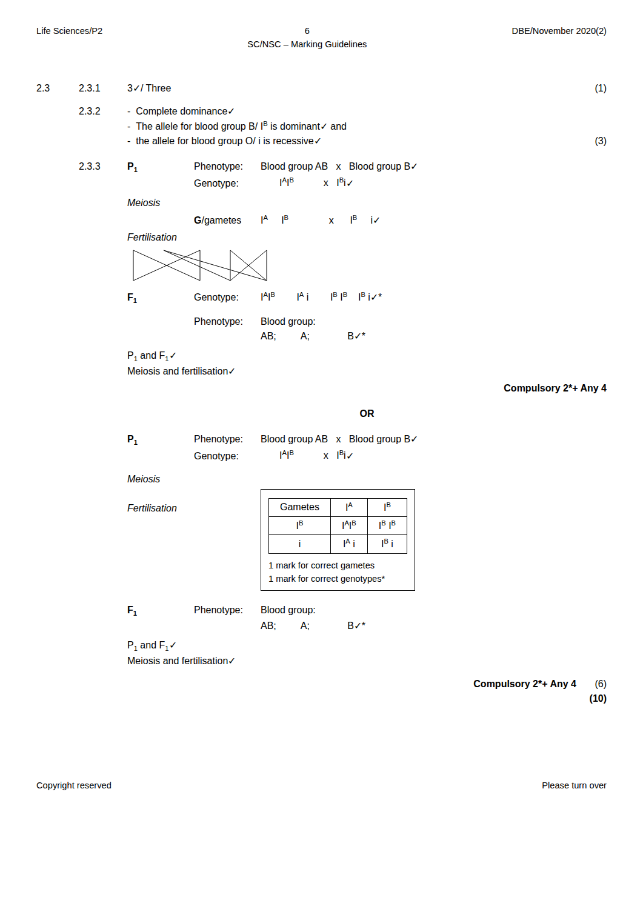Life Sciences/P2
6
SC/NSC – Marking Guidelines
DBE/November 2020(2)
2.3
2.3.1
3 / Three
(1)
2.3.2
- Complete dominance
- The allele for blood group B/ IB is dominant and
- the allele for blood group O/ i is recessive
(3)
2.3.3
P1
Phenotype:
Blood group AB x Blood group B
Genotype:
IAIB x IBi
Meiosis
G/gametes
IA IB x IB i
Fertilisation
F1
Genotype:
IAIB IA i IB IB IB i *
Phenotype:
Blood group:
AB; A; B *
P1 and F1
Meiosis and fertilisation
Compulsory 2*+ Any 4
OR
P1
Phenotype:
Blood group AB x Blood group B
Genotype:
IAIB x IBi
Meiosis
Fertilisation
| Gametes | I A | I B |
| I B | I A I B | I B I B |
| i | I A i | I B i |
1 mark for correct gametes
1 mark for correct genotypes*
F1
Phenotype:
Blood group:
AB; A; B *
P1 and F1
Meiosis and fertilisation
Compulsory 2*+ Any 4
(6)
(10)
Copyright reserved
Please turn over